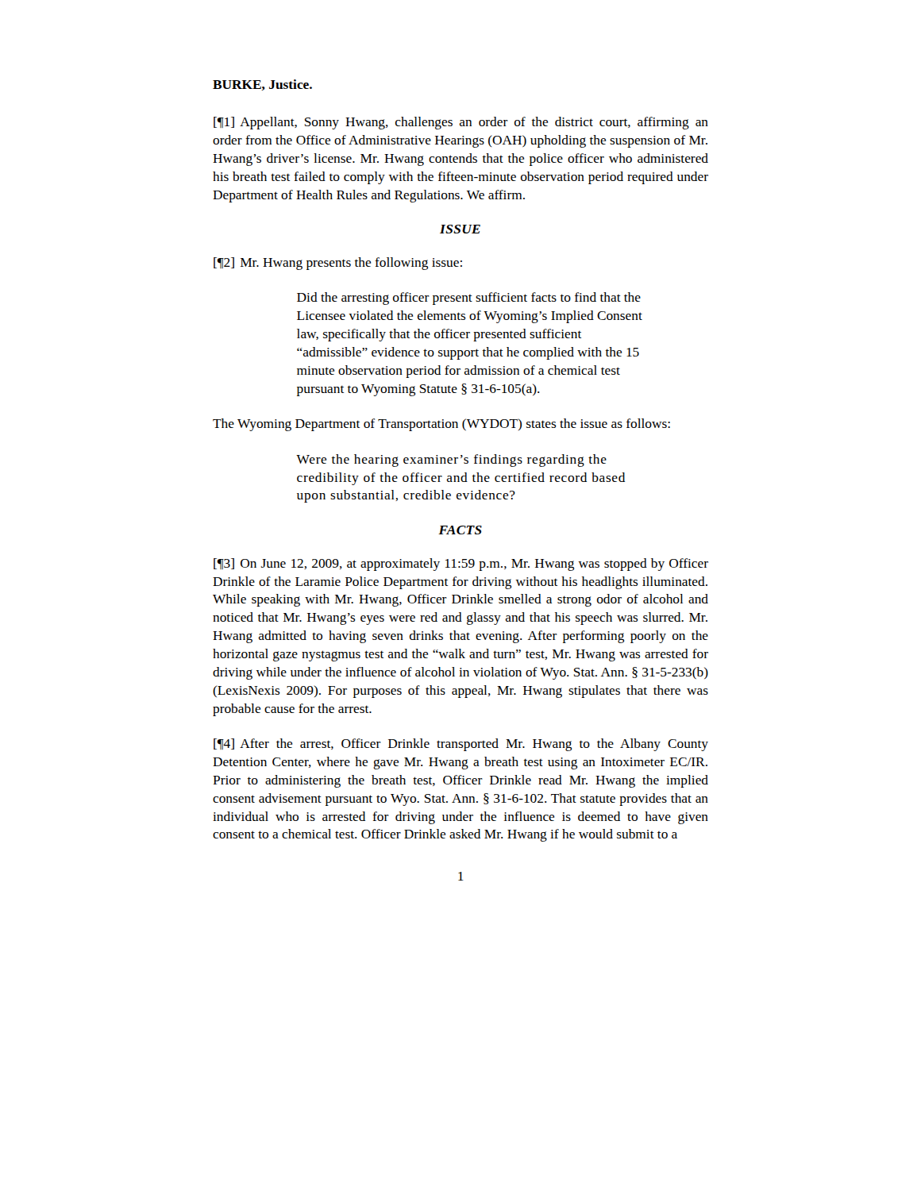BURKE, Justice.
[¶1] Appellant, Sonny Hwang, challenges an order of the district court, affirming an order from the Office of Administrative Hearings (OAH) upholding the suspension of Mr. Hwang’s driver’s license. Mr. Hwang contends that the police officer who administered his breath test failed to comply with the fifteen-minute observation period required under Department of Health Rules and Regulations. We affirm.
ISSUE
[¶2] Mr. Hwang presents the following issue:
Did the arresting officer present sufficient facts to find that the Licensee violated the elements of Wyoming’s Implied Consent law, specifically that the officer presented sufficient “admissible” evidence to support that he complied with the 15 minute observation period for admission of a chemical test pursuant to Wyoming Statute § 31-6-105(a).
The Wyoming Department of Transportation (WYDOT) states the issue as follows:
Were the hearing examiner’s findings regarding the credibility of the officer and the certified record based upon substantial, credible evidence?
FACTS
[¶3] On June 12, 2009, at approximately 11:59 p.m., Mr. Hwang was stopped by Officer Drinkle of the Laramie Police Department for driving without his headlights illuminated. While speaking with Mr. Hwang, Officer Drinkle smelled a strong odor of alcohol and noticed that Mr. Hwang’s eyes were red and glassy and that his speech was slurred. Mr. Hwang admitted to having seven drinks that evening. After performing poorly on the horizontal gaze nystagmus test and the “walk and turn” test, Mr. Hwang was arrested for driving while under the influence of alcohol in violation of Wyo. Stat. Ann. § 31-5-233(b) (LexisNexis 2009). For purposes of this appeal, Mr. Hwang stipulates that there was probable cause for the arrest.
[¶4] After the arrest, Officer Drinkle transported Mr. Hwang to the Albany County Detention Center, where he gave Mr. Hwang a breath test using an Intoximeter EC/IR. Prior to administering the breath test, Officer Drinkle read Mr. Hwang the implied consent advisement pursuant to Wyo. Stat. Ann. § 31-6-102. That statute provides that an individual who is arrested for driving under the influence is deemed to have given consent to a chemical test. Officer Drinkle asked Mr. Hwang if he would submit to a
1